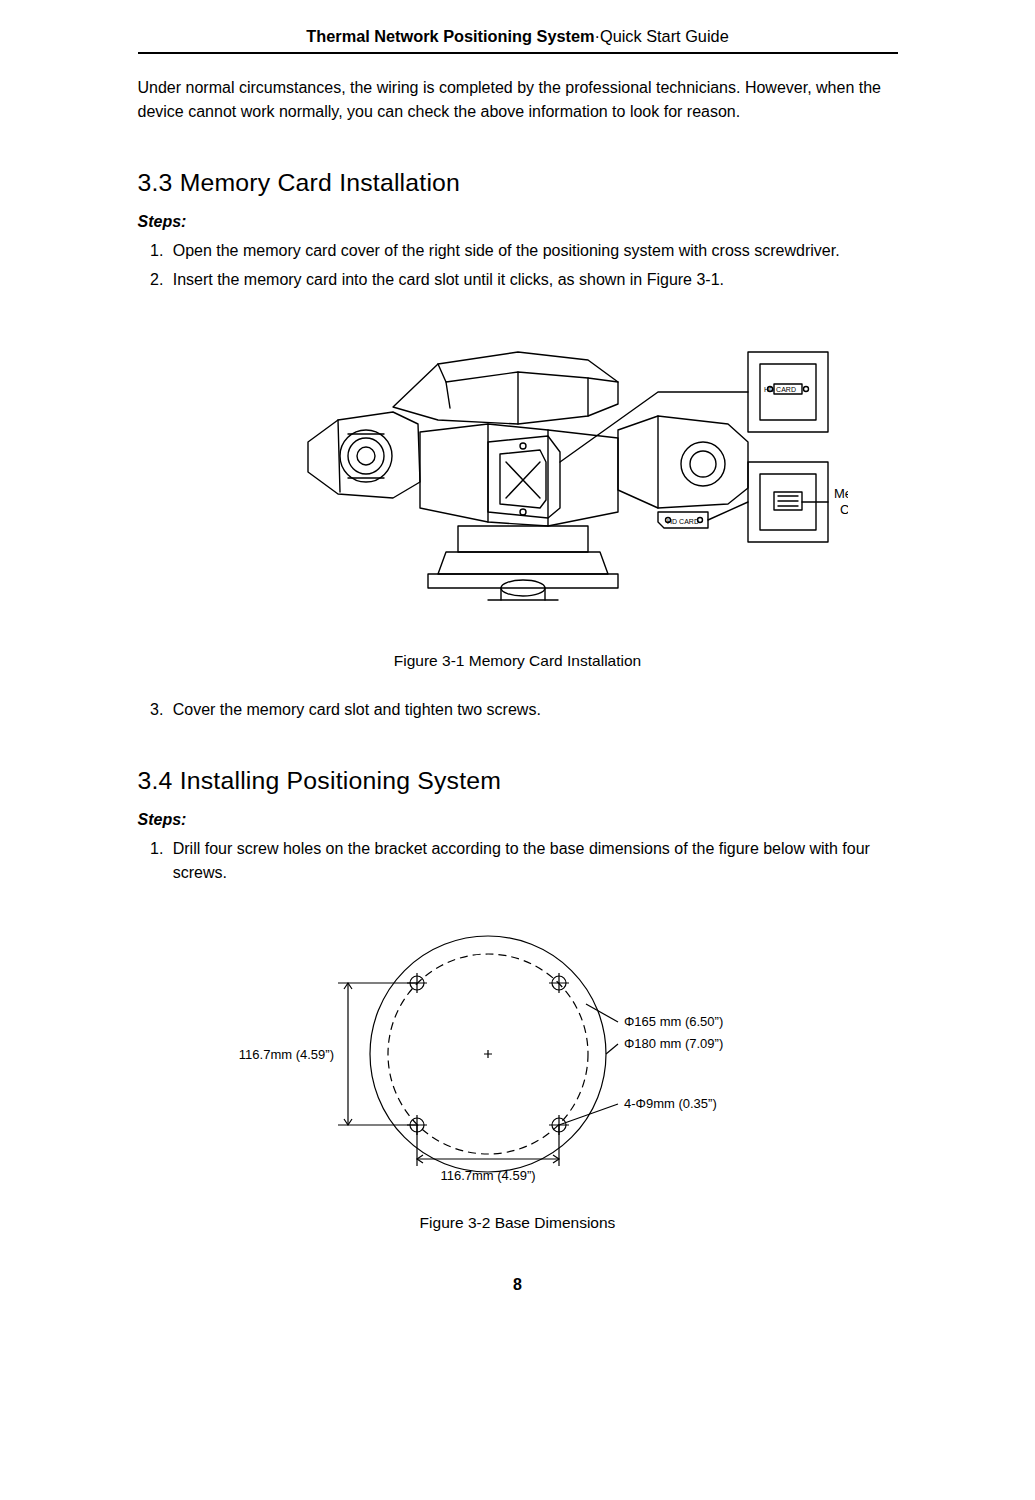Thermal Network Positioning System·Quick Start Guide
Under normal circumstances, the wiring is completed by the professional technicians. However, when the device cannot work normally, you can check the above information to look for reason.
3.3 Memory Card Installation
Steps:
Open the memory card cover of the right side of the positioning system with cross screwdriver.
Insert the memory card into the card slot until it clicks, as shown in Figure 3-1.
HD CARD HD CARD Memory Card
Figure 3-1 Memory Card Installation
Cover the memory card slot and tighten two screws.
3.4 Installing Positioning System
Steps:
Drill four screw holes on the bracket according to the base dimensions of the figure below with four screws.
116.7mm (4.59”) 116.7mm (4.59”) Φ165 mm (6.50”) Φ180 mm (7.09”) 4-Φ9mm (0.35”)
Figure 3-2 Base Dimensions
8